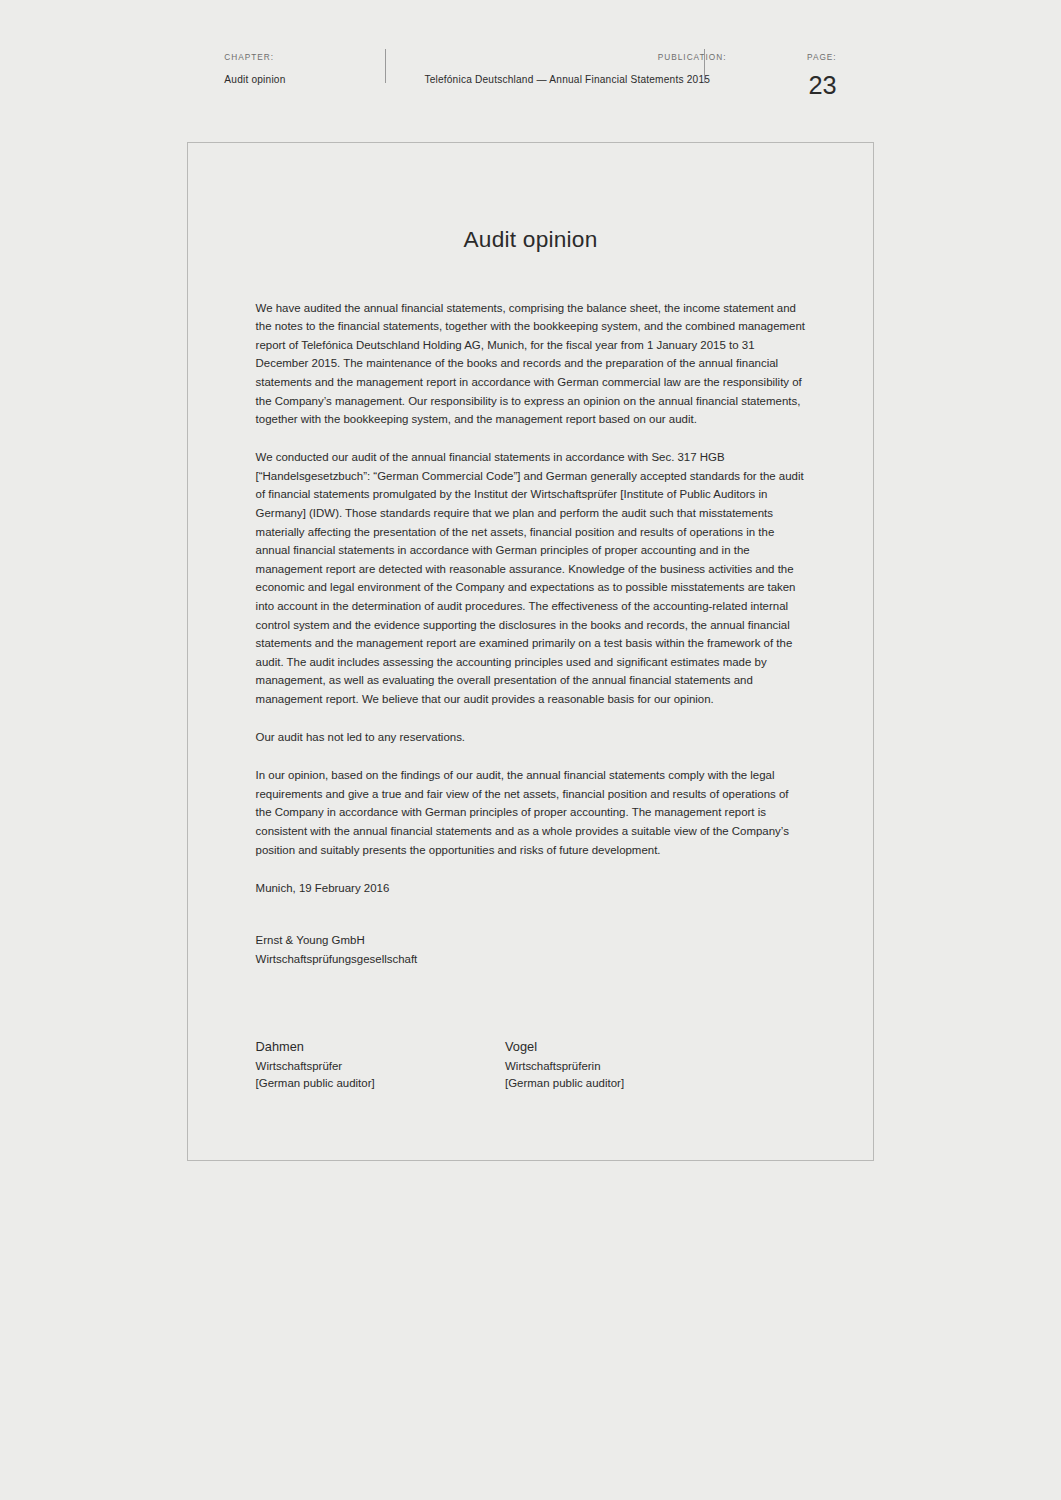Chapter: Audit opinion
Publication: Telefónica Deutschland — Annual Financial Statements 2015
Page: 23
Audit opinion
We have audited the annual financial statements, comprising the balance sheet, the income statement and the notes to the financial statements, together with the bookkeeping system, and the combined management report of Telefónica Deutschland Holding AG, Munich, for the fiscal year from 1 January 2015 to 31 December 2015. The maintenance of the books and records and the preparation of the annual financial statements and the management report in accordance with German commercial law are the responsibility of the Company’s management. Our responsibility is to express an opinion on the annual financial statements, together with the bookkeeping system, and the management report based on our audit.
We conducted our audit of the annual financial statements in accordance with Sec. 317 HGB [“Handelsgesetzbuch”: “German Commercial Code”] and German generally accepted standards for the audit of financial statements promulgated by the Institut der Wirtschaftsprüfer [Institute of Public Auditors in Germany] (IDW). Those standards require that we plan and perform the audit such that misstatements materially affecting the presentation of the net assets, financial position and results of operations in the annual financial statements in accordance with German principles of proper accounting and in the management report are detected with reasonable assurance. Knowledge of the business activities and the economic and legal environment of the Company and expectations as to possible misstatements are taken into account in the determination of audit procedures. The effectiveness of the accounting-related internal control system and the evidence supporting the disclosures in the books and records, the annual financial statements and the management report are examined primarily on a test basis within the framework of the audit. The audit includes assessing the accounting principles used and significant estimates made by management, as well as evaluating the overall presentation of the annual financial statements and management report. We believe that our audit provides a reasonable basis for our opinion.
Our audit has not led to any reservations.
In our opinion, based on the findings of our audit, the annual financial statements comply with the legal requirements and give a true and fair view of the net assets, financial position and results of operations of the Company in accordance with German principles of proper accounting. The management report is consistent with the annual financial statements and as a whole provides a suitable view of the Company’s position and suitably presents the opportunities and risks of future development.
Munich, 19 February 2016
Ernst & Young GmbH
Wirtschaftsprüfungsgesellschaft
Dahmen
Wirtschaftsprüfer [German public auditor]
Vogel
Wirtschaftsprüferin [German public auditor]